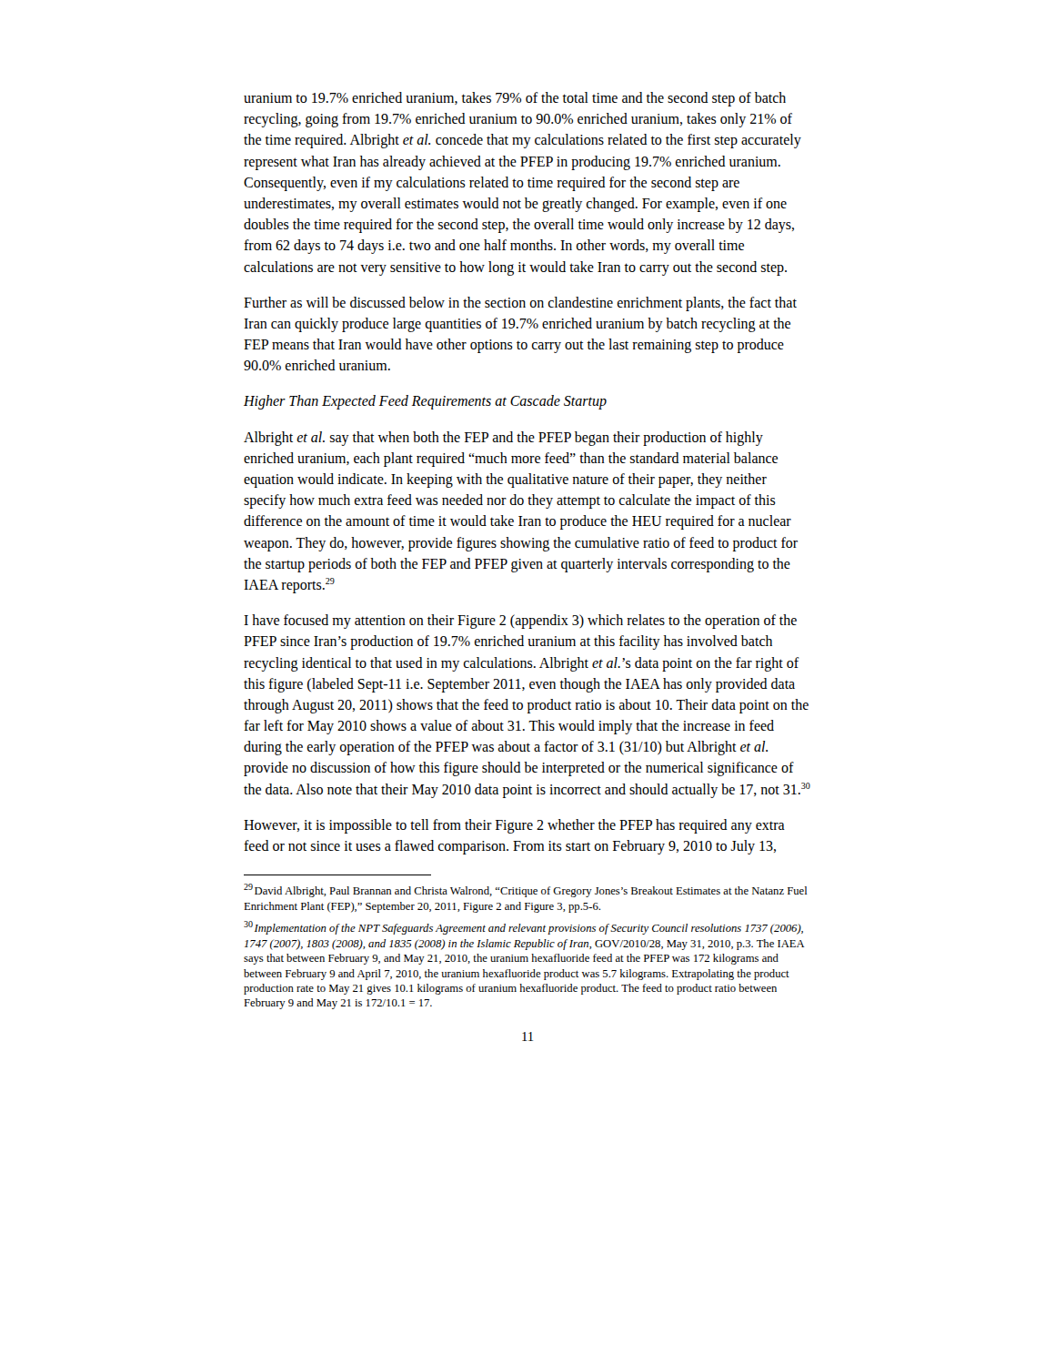uranium to 19.7% enriched uranium, takes 79% of the total time and the second step of batch recycling, going from 19.7% enriched uranium to 90.0% enriched uranium, takes only 21% of the time required. Albright et al. concede that my calculations related to the first step accurately represent what Iran has already achieved at the PFEP in producing 19.7% enriched uranium. Consequently, even if my calculations related to time required for the second step are underestimates, my overall estimates would not be greatly changed. For example, even if one doubles the time required for the second step, the overall time would only increase by 12 days, from 62 days to 74 days i.e. two and one half months. In other words, my overall time calculations are not very sensitive to how long it would take Iran to carry out the second step.
Further as will be discussed below in the section on clandestine enrichment plants, the fact that Iran can quickly produce large quantities of 19.7% enriched uranium by batch recycling at the FEP means that Iran would have other options to carry out the last remaining step to produce 90.0% enriched uranium.
Higher Than Expected Feed Requirements at Cascade Startup
Albright et al. say that when both the FEP and the PFEP began their production of highly enriched uranium, each plant required “much more feed” than the standard material balance equation would indicate. In keeping with the qualitative nature of their paper, they neither specify how much extra feed was needed nor do they attempt to calculate the impact of this difference on the amount of time it would take Iran to produce the HEU required for a nuclear weapon. They do, however, provide figures showing the cumulative ratio of feed to product for the startup periods of both the FEP and PFEP given at quarterly intervals corresponding to the IAEA reports.29
I have focused my attention on their Figure 2 (appendix 3) which relates to the operation of the PFEP since Iran’s production of 19.7% enriched uranium at this facility has involved batch recycling identical to that used in my calculations. Albright et al.’s data point on the far right of this figure (labeled Sept-11 i.e. September 2011, even though the IAEA has only provided data through August 20, 2011) shows that the feed to product ratio is about 10. Their data point on the far left for May 2010 shows a value of about 31. This would imply that the increase in feed during the early operation of the PFEP was about a factor of 3.1 (31/10) but Albright et al. provide no discussion of how this figure should be interpreted or the numerical significance of the data. Also note that their May 2010 data point is incorrect and should actually be 17, not 31.30
However, it is impossible to tell from their Figure 2 whether the PFEP has required any extra feed or not since it uses a flawed comparison. From its start on February 9, 2010 to July 13,
29 David Albright, Paul Brannan and Christa Walrond, “Critique of Gregory Jones’s Breakout Estimates at the Natanz Fuel Enrichment Plant (FEP),” September 20, 2011, Figure 2 and Figure 3, pp.5-6.
30 Implementation of the NPT Safeguards Agreement and relevant provisions of Security Council resolutions 1737 (2006), 1747 (2007), 1803 (2008), and 1835 (2008) in the Islamic Republic of Iran, GOV/2010/28, May 31, 2010, p.3. The IAEA says that between February 9, and May 21, 2010, the uranium hexafluoride feed at the PFEP was 172 kilograms and between February 9 and April 7, 2010, the uranium hexafluoride product was 5.7 kilograms. Extrapolating the product production rate to May 21 gives 10.1 kilograms of uranium hexafluoride product. The feed to product ratio between February 9 and May 21 is 172/10.1 = 17.
11